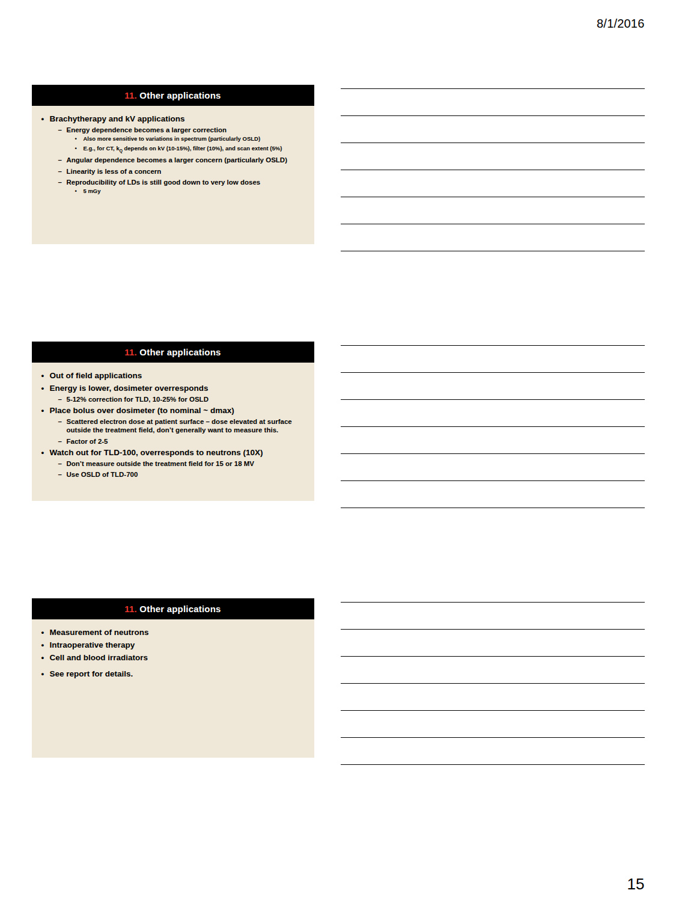8/1/2016
11. Other applications
Brachytherapy and kV applications
Energy dependence becomes a larger correction
Also more sensitive to variations in spectrum (particularly OSLD)
E.g., for CT, kQ depends on kV (10-15%), filter (10%), and scan extent (5%)
Angular dependence becomes a larger concern (particularly OSLD)
Linearity is less of a concern
Reproducibility of LDs is still good down to very low doses
5 mGy
11. Other applications
Out of field applications
Energy is lower, dosimeter overresponds
5-12% correction for TLD, 10-25% for OSLD
Place bolus over dosimeter (to nominal ~ dmax)
Scattered electron dose at patient surface – dose elevated at surface outside the treatment field, don’t generally want to measure this.
Factor of 2-5
Watch out for TLD-100, overresponds to neutrons (10X)
Don’t measure outside the treatment field for 15 or 18 MV
Use OSLD of TLD-700
11. Other applications
Measurement of neutrons
Intraoperative therapy
Cell and blood irradiators
See report for details.
15